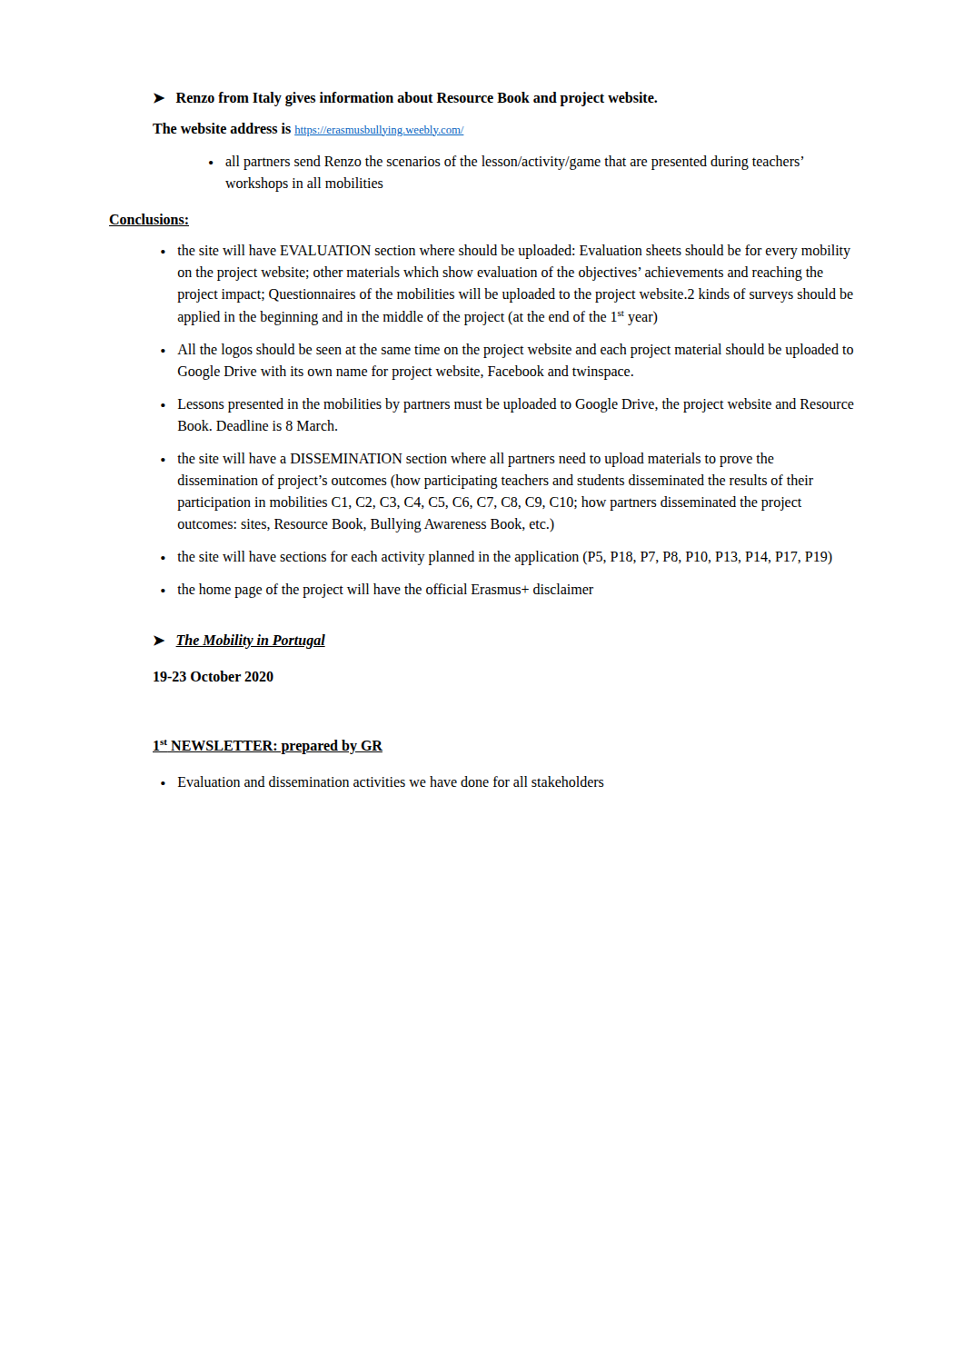Renzo from Italy gives information about Resource Book and project website.
The website address is https://erasmusbullying.weebly.com/
all partners send Renzo the scenarios of the lesson/activity/game that are presented during teachers’ workshops in all mobilities
Conclusions:
the site will have EVALUATION section where should be uploaded: Evaluation sheets should be for every mobility on the project website; other materials which show evaluation of the objectives’ achievements and reaching the project impact; Questionnaires of the mobilities will be uploaded to the project website.2 kinds of surveys should be applied in the beginning and in the middle of the project (at the end of the 1st year)
All the logos should be seen at the same time on the project website and each project material should be uploaded to Google Drive with its own name for project website, Facebook and twinspace.
Lessons presented in the mobilities by partners must be uploaded to Google Drive, the project website and Resource Book. Deadline is 8 March.
the site will have a DISSEMINATION section where all partners need to upload materials to prove the dissemination of project’s outcomes (how participating teachers and students disseminated the results of their participation in mobilities C1, C2, C3, C4, C5, C6, C7, C8, C9, C10; how partners disseminated the project outcomes: sites, Resource Book, Bullying Awareness Book, etc.)
the site will have sections for each activity planned in the application (P5, P18, P7, P8, P10, P13, P14, P17, P19)
the home page of the project will have the official Erasmus+ disclaimer
The Mobility in Portugal
19-23 October 2020
1st NEWSLETTER: prepared by GR
Evaluation and dissemination activities we have done for all stakeholders